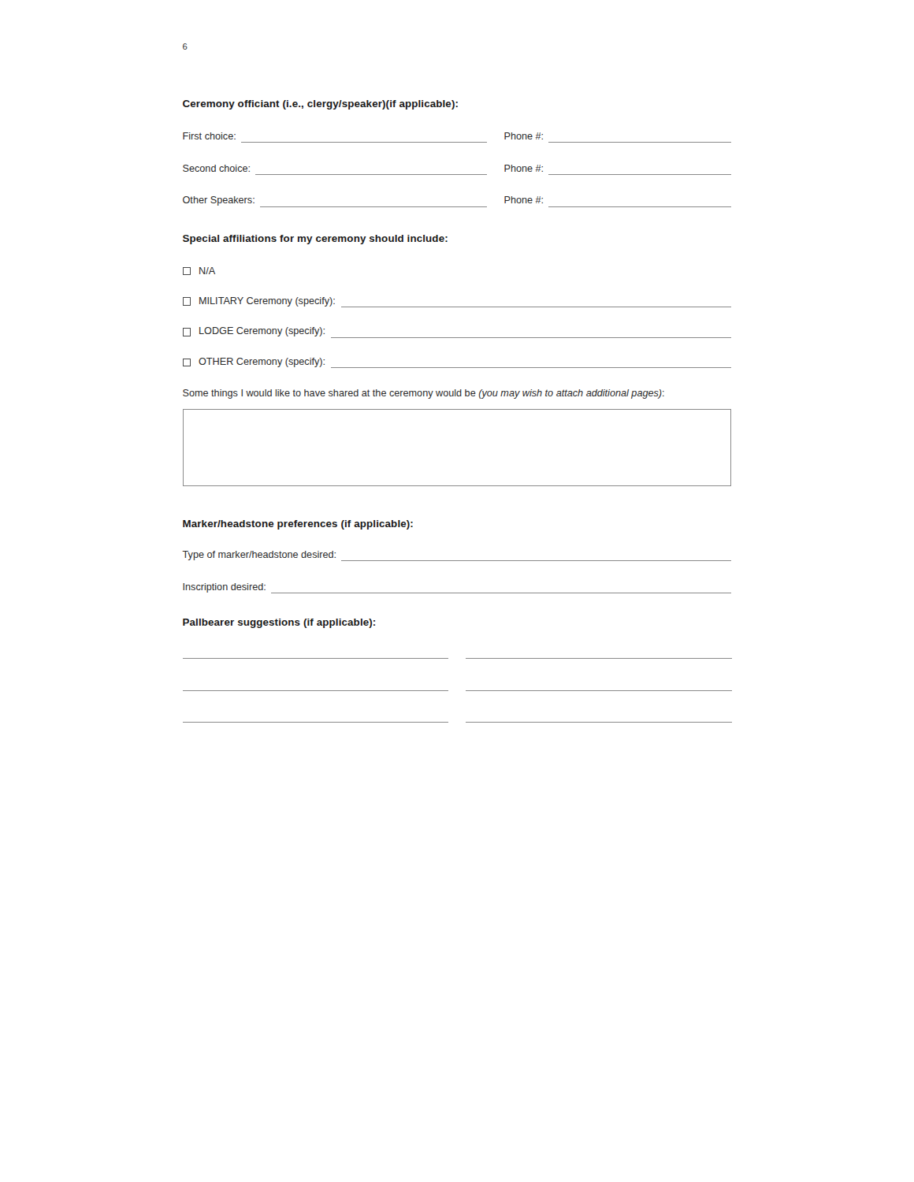6
Ceremony officiant (i.e., clergy/speaker)(if applicable):
First choice:
Phone #:
Second choice:
Phone #:
Other Speakers:
Phone #:
Special affiliations for my ceremony should include:
N/A
MILITARY Ceremony (specify):
LODGE Ceremony (specify):
OTHER Ceremony (specify):
Some things I would like to have shared at the ceremony would be (you may wish to attach additional pages):
Marker/headstone preferences (if applicable):
Type of marker/headstone desired:
Inscription desired:
Pallbearer suggestions (if applicable):